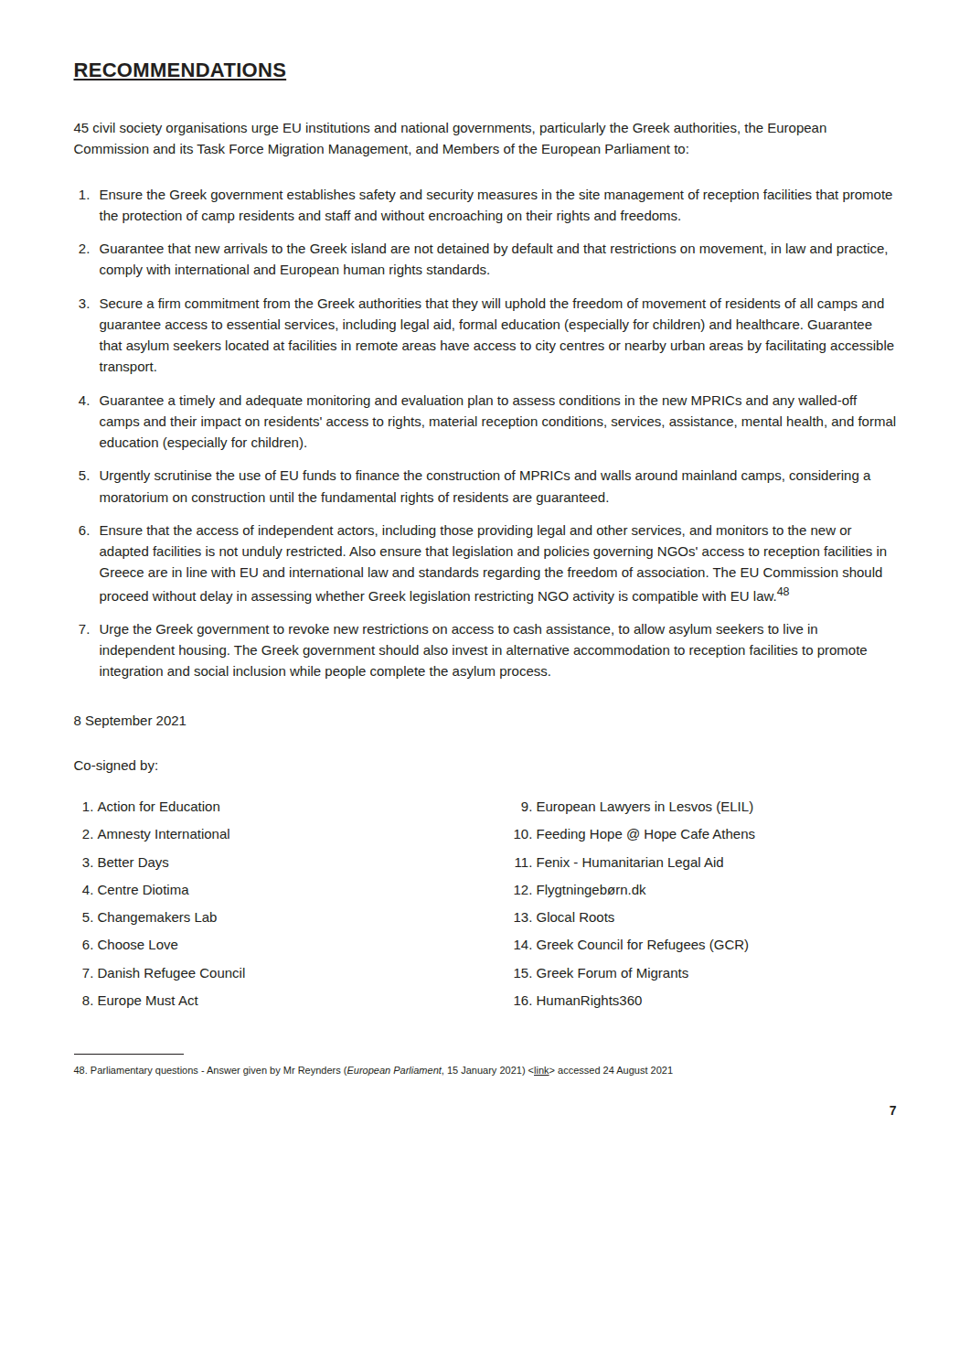RECOMMENDATIONS
45 civil society organisations urge EU institutions and national governments, particularly the Greek authorities, the European Commission and its Task Force Migration Management, and Members of the European Parliament to:
Ensure the Greek government establishes safety and security measures in the site management of reception facilities that promote the protection of camp residents and staff and without encroaching on their rights and freedoms.
Guarantee that new arrivals to the Greek island are not detained by default and that restrictions on movement, in law and practice, comply with international and European human rights standards.
Secure a firm commitment from the Greek authorities that they will uphold the freedom of movement of residents of all camps and guarantee access to essential services, including legal aid, formal education (especially for children) and healthcare. Guarantee that asylum seekers located at facilities in remote areas have access to city centres or nearby urban areas by facilitating accessible transport.
Guarantee a timely and adequate monitoring and evaluation plan to assess conditions in the new MPRICs and any walled-off camps and their impact on residents' access to rights, material reception conditions, services, assistance, mental health, and formal education (especially for children).
Urgently scrutinise the use of EU funds to finance the construction of MPRICs and walls around mainland camps, considering a moratorium on construction until the fundamental rights of residents are guaranteed.
Ensure that the access of independent actors, including those providing legal and other services, and monitors to the new or adapted facilities is not unduly restricted. Also ensure that legislation and policies governing NGOs' access to reception facilities in Greece are in line with EU and international law and standards regarding the freedom of association. The EU Commission should proceed without delay in assessing whether Greek legislation restricting NGO activity is compatible with EU law.48
Urge the Greek government to revoke new restrictions on access to cash assistance, to allow asylum seekers to live in independent housing. The Greek government should also invest in alternative accommodation to reception facilities to promote integration and social inclusion while people complete the asylum process.
8 September 2021
Co-signed by:
Action for Education
Amnesty International
Better Days
Centre Diotima
Changemakers Lab
Choose Love
Danish Refugee Council
Europe Must Act
European Lawyers in Lesvos (ELIL)
Feeding Hope @ Hope Cafe Athens
Fenix - Humanitarian Legal Aid
Flygtningebørn.dk
Glocal Roots
Greek Council for Refugees (GCR)
Greek Forum of Migrants
HumanRights360
48. Parliamentary questions - Answer given by Mr Reynders (European Parliament, 15 January 2021) <link> accessed 24 August 2021
7